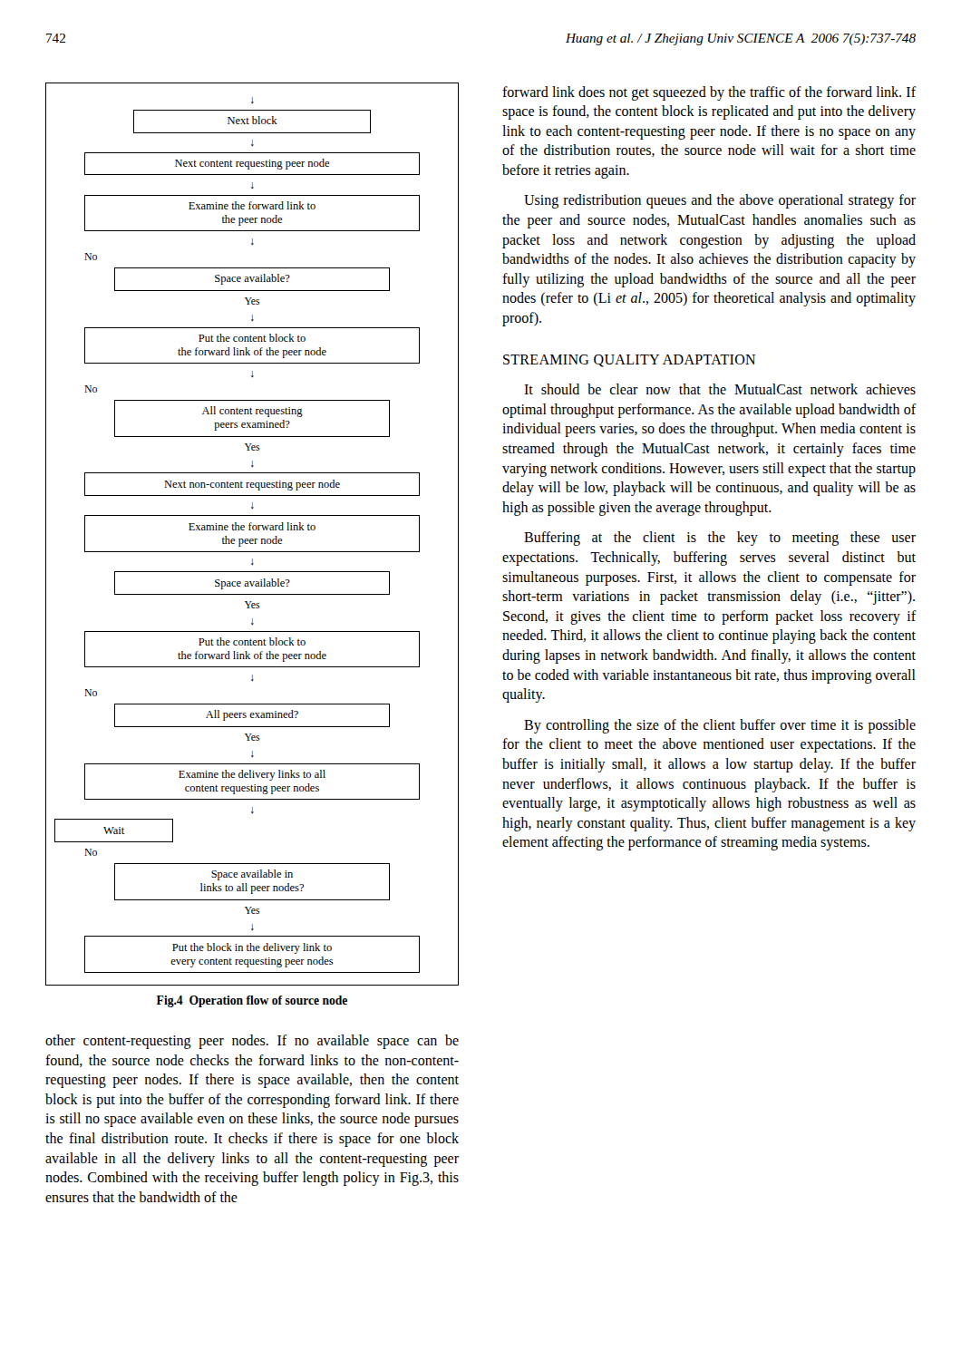742 Huang et al. / J Zhejiang Univ SCIENCE A 2006 7(5):737-748
↓
Next block
↓
Next content requesting peer node
↓
Examine the forward link to
the peer node
↓
No
Space available?
Yes
↓
Put the content block to
the forward link of the peer node
↓
No
All content requesting
peers examined?
Yes
↓
Next non-content requesting peer node
↓
Examine the forward link to
the peer node
↓
Space available?
Yes
↓
Put the content block to
the forward link of the peer node
↓
No
All peers examined?
Yes
↓
Examine the delivery links to all
content requesting peer nodes
↓
Wait
No
Space available in
links to all peer nodes?
Yes
↓
Put the block in the delivery link to
every content requesting peer nodes
Fig.4 Operation flow of source node
other content-requesting peer nodes. If no available space can be found, the source node checks the forward links to the non-content-requesting peer nodes. If there is space available, then the content block is put into the buffer of the corresponding forward link. If there is still no space available even on these links, the source node pursues the final distribution route. It checks if there is space for one block available in all the delivery links to all the content-requesting peer nodes. Combined with the receiving buffer length policy in Fig.3, this ensures that the bandwidth of the
forward link does not get squeezed by the traffic of the forward link. If space is found, the content block is replicated and put into the delivery link to each content-requesting peer node. If there is no space on any of the distribution routes, the source node will wait for a short time before it retries again.
Using redistribution queues and the above operational strategy for the peer and source nodes, MutualCast handles anomalies such as packet loss and network congestion by adjusting the upload bandwidths of the nodes. It also achieves the distribution capacity by fully utilizing the upload bandwidths of the source and all the peer nodes (refer to (Li et al., 2005) for theoretical analysis and optimality proof).
Streaming quality adaptation
It should be clear now that the MutualCast network achieves optimal throughput performance. As the available upload bandwidth of individual peers varies, so does the throughput. When media content is streamed through the MutualCast network, it certainly faces time varying network conditions. However, users still expect that the startup delay will be low, playback will be continuous, and quality will be as high as possible given the average throughput.
Buffering at the client is the key to meeting these user expectations. Technically, buffering serves several distinct but simultaneous purposes. First, it allows the client to compensate for short-term variations in packet transmission delay (i.e., “jitter”). Second, it gives the client time to perform packet loss recovery if needed. Third, it allows the client to continue playing back the content during lapses in network bandwidth. And finally, it allows the content to be coded with variable instantaneous bit rate, thus improving overall quality.
By controlling the size of the client buffer over time it is possible for the client to meet the above mentioned user expectations. If the buffer is initially small, it allows a low startup delay. If the buffer never underflows, it allows continuous playback. If the buffer is eventually large, it asymptotically allows high robustness as well as high, nearly constant quality. Thus, client buffer management is a key element affecting the performance of streaming media systems.